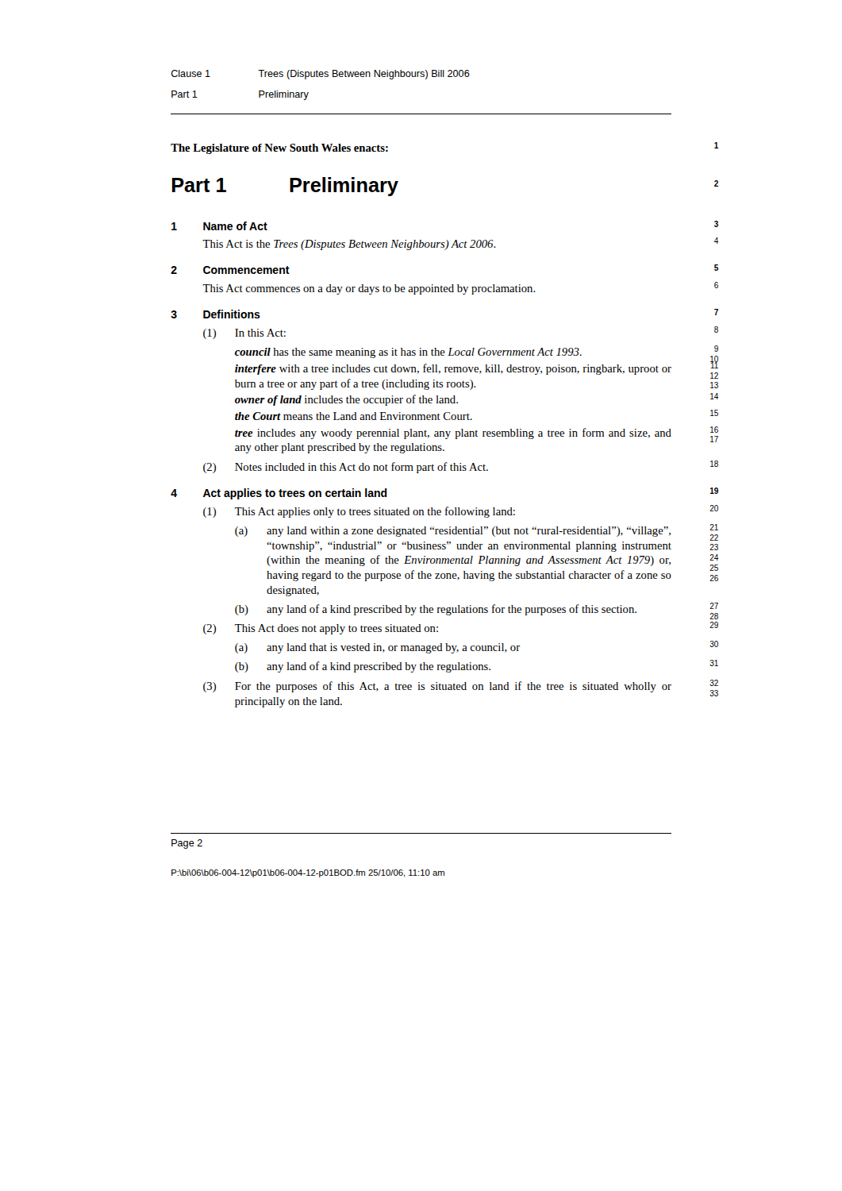Clause 1
Trees (Disputes Between Neighbours) Bill 2006
Part 1
Preliminary
The Legislature of New South Wales enacts: 1
Part 1 Preliminary 2
1
Name of Act
3
This Act is the Trees (Disputes Between Neighbours) Act 2006. 4
2
Commencement
5
This Act commences on a day or days to be appointed by proclamation. 6
3
Definitions
7
(1)
In this Act:
8
council has the same meaning as it has in the Local Government Act 1993. 9
10
interfere with a tree includes cut down, fell, remove, kill, destroy, poison, ringbark, uproot or burn a tree or any part of a tree (including its roots). 11
12
13
owner of land includes the occupier of the land. 14
the Court means the Land and Environment Court. 15
tree includes any woody perennial plant, any plant resembling a tree in form and size, and any other plant prescribed by the regulations. 16
17
(2)
Notes included in this Act do not form part of this Act.
18
4
Act applies to trees on certain land
19
(1)
This Act applies only to trees situated on the following land:
20
(a)
any land within a zone designated “residential” (but not “rural-residential”), “village”, “township”, “industrial” or “business” under an environmental planning instrument (within the meaning of the Environmental Planning and Assessment Act 1979) or, having regard to the purpose of the zone, having the substantial character of a zone so designated,
21
22
23
24
25
26
(b)
any land of a kind prescribed by the regulations for the purposes of this section.
27
28
(2)
This Act does not apply to trees situated on:
29
(a)
any land that is vested in, or managed by, a council, or
30
(b)
any land of a kind prescribed by the regulations.
31
(3)
For the purposes of this Act, a tree is situated on land if the tree is situated wholly or principally on the land.
32
33
Page 2
P:\bi\06\b06-004-12\p01\b06-004-12-p01BOD.fm 25/10/06, 11:10 am